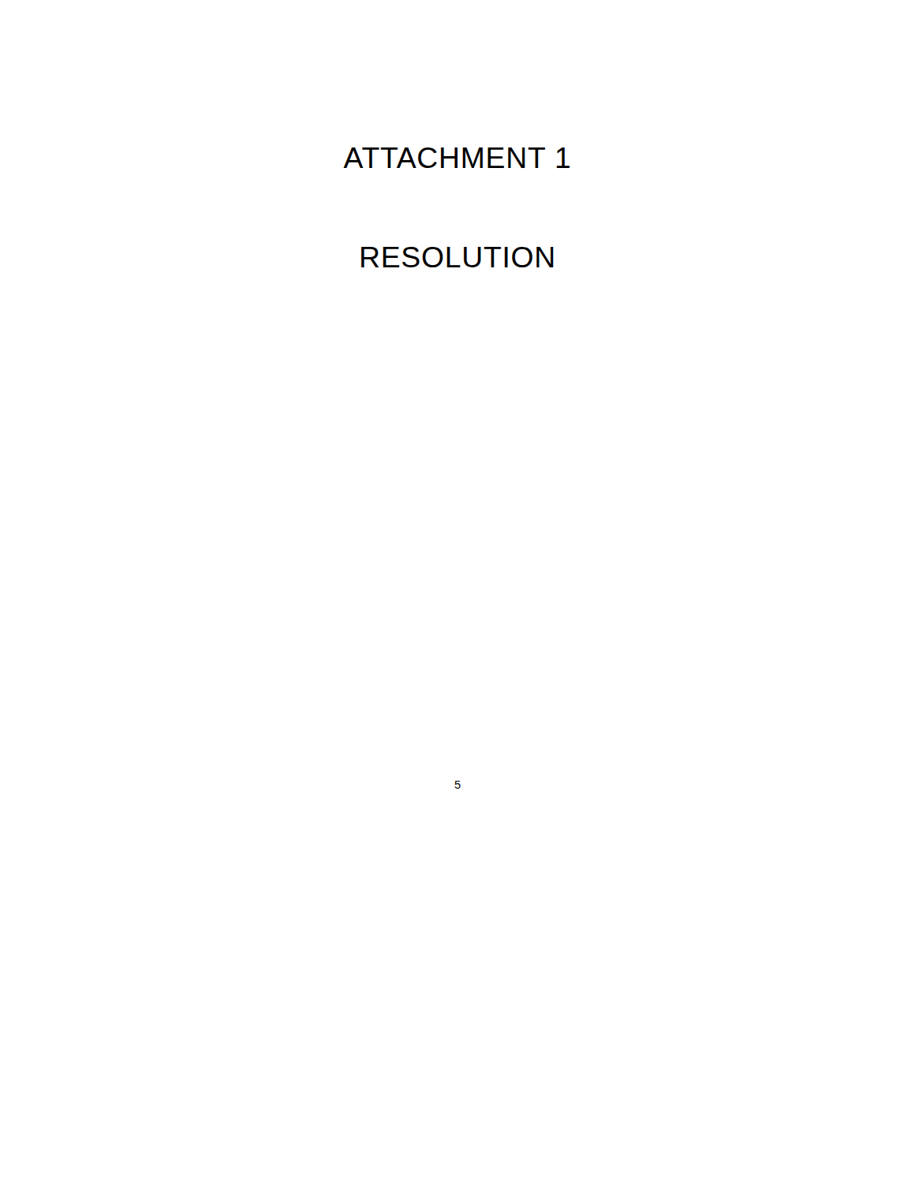ATTACHMENT 1
RESOLUTION
5